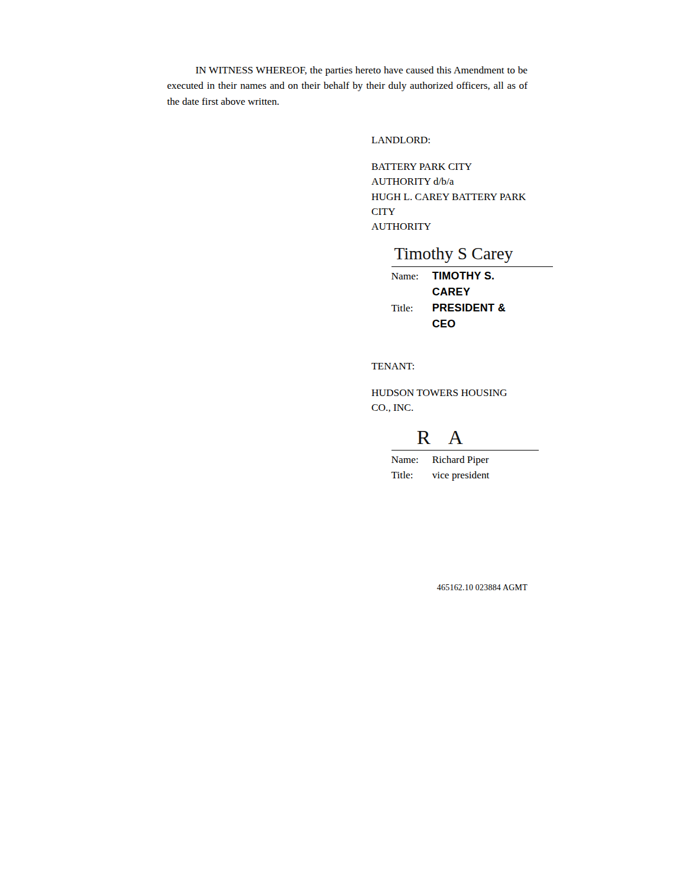IN WITNESS WHEREOF, the parties hereto have caused this Amendment to be executed in their names and on their behalf by their duly authorized officers, all as of the date first above written.
LANDLORD:
BATTERY PARK CITY AUTHORITY d/b/a
HUGH L. CAREY BATTERY PARK CITY
AUTHORITY
Timothy S Carey
Name: TIMOTHY S. CAREY
Title: PRESIDENT & CEO
TENANT:
HUDSON TOWERS HOUSING CO., INC.
R A
Name: Richard Piper
Title: vice president
465162.10 023884 AGMT